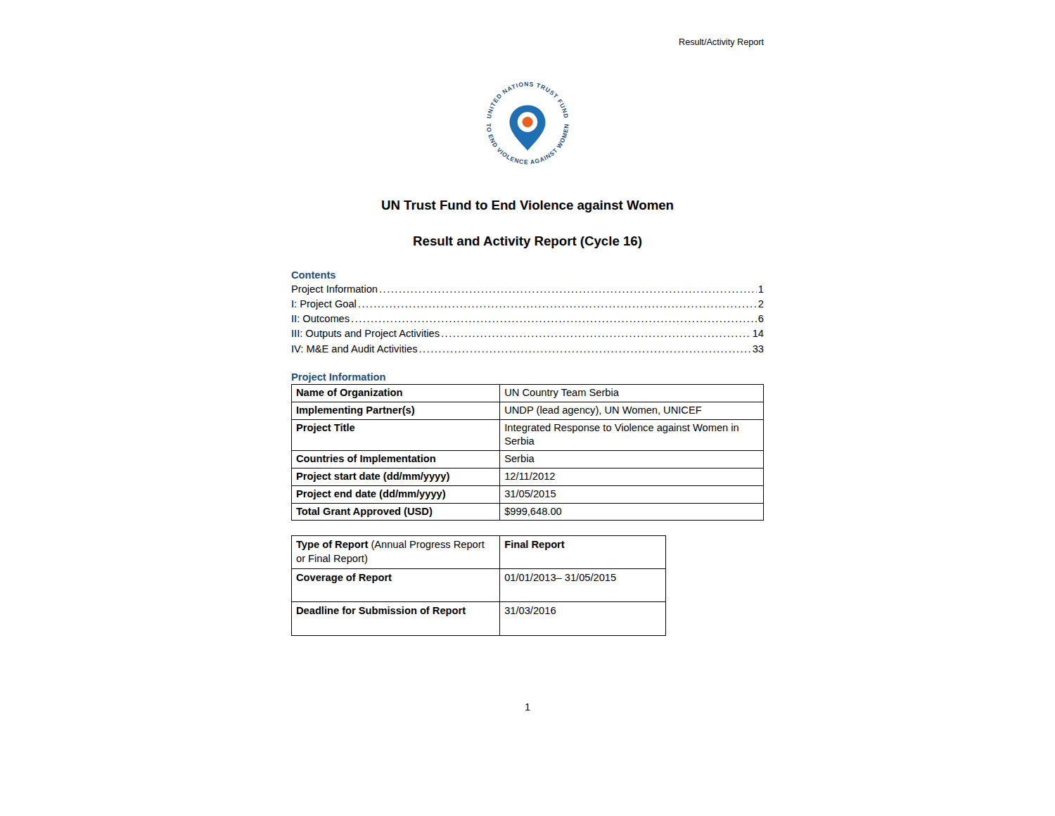Result/Activity Report
UNITED NATIONS TRUST FUND TO END VIOLENCE AGAINST WOMEN
UN Trust Fund to End Violence against Women Result and Activity Report (Cycle 16)
Contents
Project Information ........................................................................................................................................................................................... 1
I: Project Goal ..................................................................................................................................................................................................... 2
II: Outcomes ....................................................................................................................................................................................................... 6
III: Outputs and Project Activities ......................................................................................................................................................................... 14
IV: M&E and Audit Activities .................................................................................................................................................................................. 33
Project Information
| Name of Organization | UN Country Team Serbia |
| Implementing Partner(s) | UNDP (lead agency), UN Women, UNICEF |
| Project Title | Integrated Response to Violence against Women in Serbia |
| Countries of Implementation | Serbia |
| Project start date (dd/mm/yyyy) | 12/11/2012 |
| Project end date (dd/mm/yyyy) | 31/05/2015 |
| Total Grant Approved (USD) | $999,648.00 |
| Type of Report (Annual Progress Report or Final Report) | Final Report |
| Coverage of Report | 01/01/2013– 31/05/2015 |
| Deadline for Submission of Report | 31/03/2016 |
1